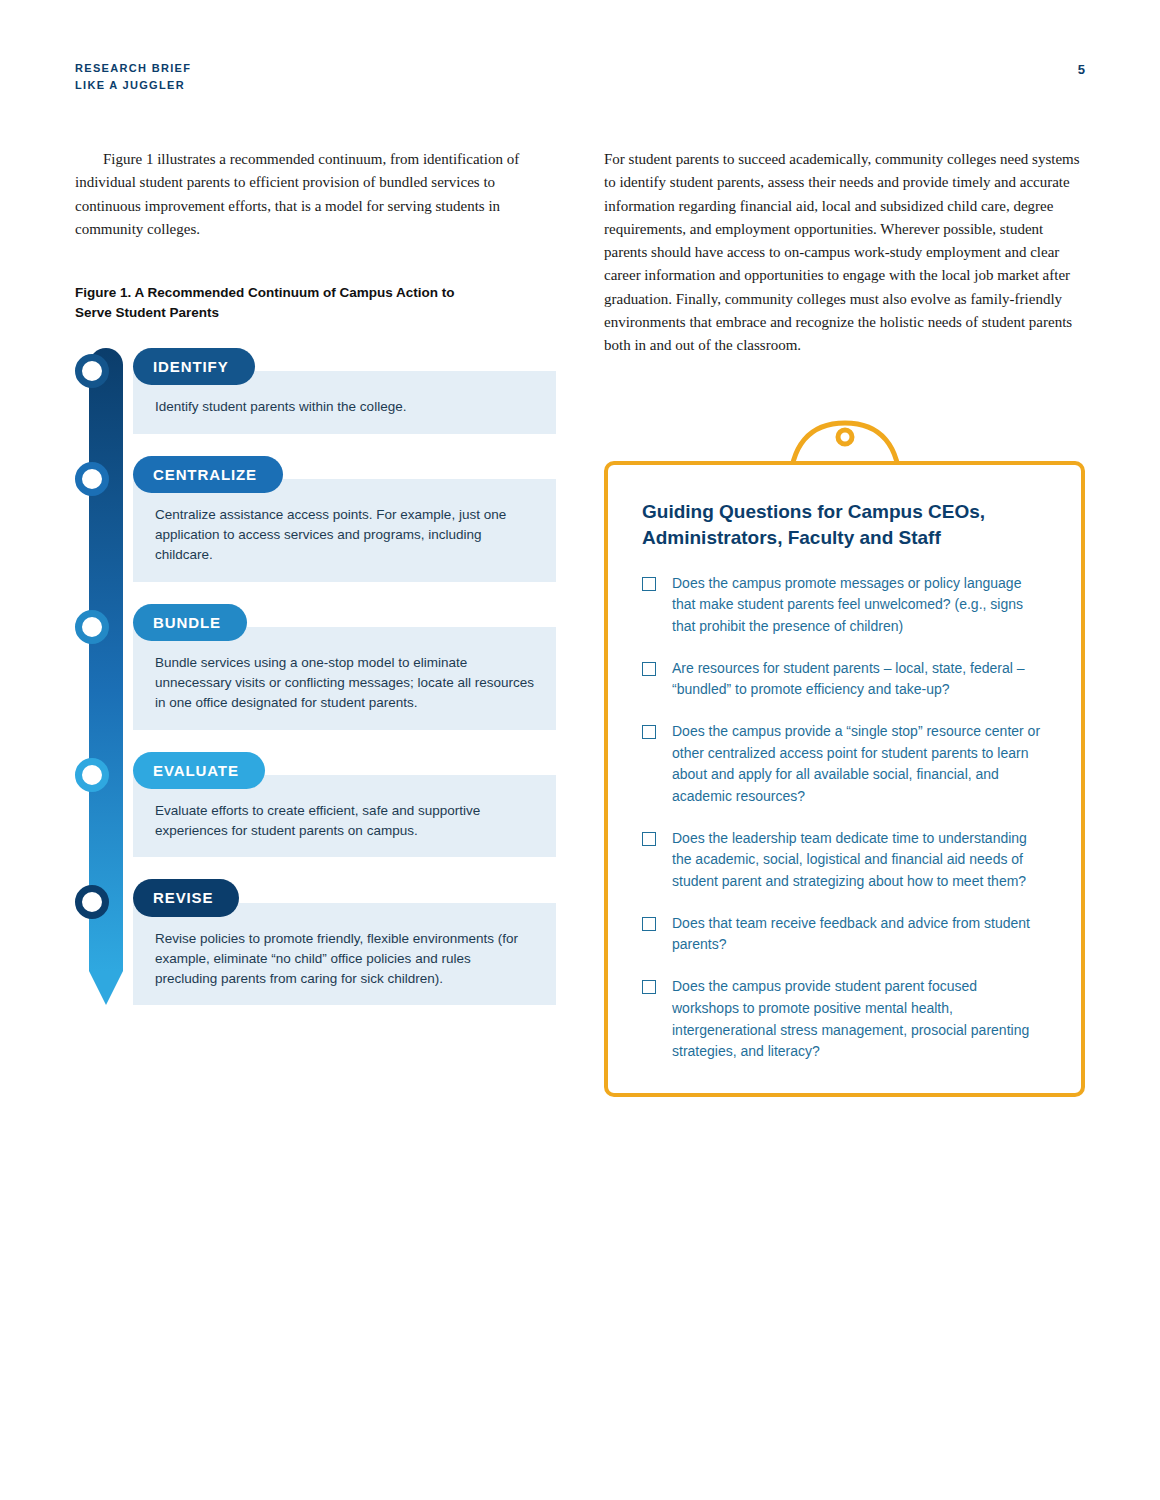RESEARCH BRIEF
LIKE A JUGGLER
5
Figure 1 illustrates a recommended continuum, from identification of individual student parents to efficient provision of bundled services to continuous improvement efforts, that is a model for serving students in community colleges.
Figure 1. A Recommended Continuum of Campus Action to
Serve Student Parents
IDENTIFY
Identify student parents within the college.
CENTRALIZE
Centralize assistance access points. For example, just one application to access services and programs, including childcare.
BUNDLE
Bundle services using a one-stop model to eliminate unnecessary visits or conflicting messages; locate all resources in one office designated for student parents.
EVALUATE
Evaluate efforts to create efficient, safe and supportive experiences for student parents on campus.
REVISE
Revise policies to promote friendly, flexible environments (for example, eliminate “no child” office policies and rules precluding parents from caring for sick children).
For student parents to succeed academically, community colleges need systems to identify student parents, assess their needs and provide timely and accurate information regarding financial aid, local and subsidized child care, degree requirements, and employment opportunities. Wherever possible, student parents should have access to on-campus work-study employment and clear career information and opportunities to engage with the local job market after graduation. Finally, community colleges must also evolve as family-friendly environments that embrace and recognize the holistic needs of student parents both in and out of the classroom.
Guiding Questions for Campus CEOs,
Administrators, Faculty and Staff
Does the campus promote messages or policy language that make student parents feel unwelcomed? (e.g., signs that prohibit the presence of children)
Are resources for student parents – local, state, federal – “bundled” to promote efficiency and take-up?
Does the campus provide a “single stop” resource center or other centralized access point for student parents to learn about and apply for all available social, financial, and academic resources?
Does the leadership team dedicate time to understanding the academic, social, logistical and financial aid needs of student parent and strategizing about how to meet them?
Does that team receive feedback and advice from student parents?
Does the campus provide student parent focused workshops to promote positive mental health, intergenerational stress management, prosocial parenting strategies, and literacy?